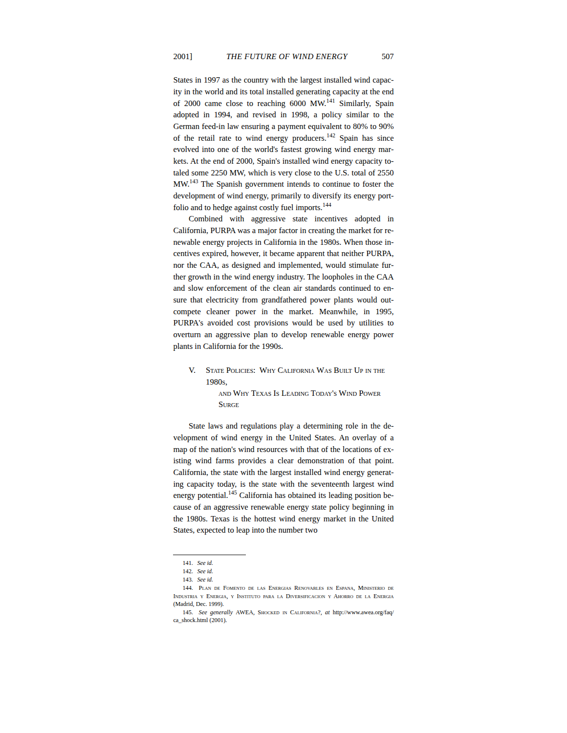2001] THE FUTURE OF WIND ENERGY 507
States in 1997 as the country with the largest installed wind capacity in the world and its total installed generating capacity at the end of 2000 came close to reaching 6000 MW.141 Similarly, Spain adopted in 1994, and revised in 1998, a policy similar to the German feed-in law ensuring a payment equivalent to 80% to 90% of the retail rate to wind energy producers.142 Spain has since evolved into one of the world's fastest growing wind energy markets. At the end of 2000, Spain's installed wind energy capacity totaled some 2250 MW, which is very close to the U.S. total of 2550 MW.143 The Spanish government intends to continue to foster the development of wind energy, primarily to diversify its energy portfolio and to hedge against costly fuel imports.144
Combined with aggressive state incentives adopted in California, PURPA was a major factor in creating the market for renewable energy projects in California in the 1980s. When those incentives expired, however, it became apparent that neither PURPA, nor the CAA, as designed and implemented, would stimulate further growth in the wind energy industry. The loopholes in the CAA and slow enforcement of the clean air standards continued to ensure that electricity from grandfathered power plants would out-compete cleaner power in the market. Meanwhile, in 1995, PURPA's avoided cost provisions would be used by utilities to overturn an aggressive plan to develop renewable energy power plants in California for the 1990s.
V. State Policies: Why California Was Built Up in the 1980s,and Why Texas Is Leading Today's Wind Power Surge
State laws and regulations play a determining role in the development of wind energy in the United States. An overlay of a map of the nation's wind resources with that of the locations of existing wind farms provides a clear demonstration of that point. California, the state with the largest installed wind energy generating capacity today, is the state with the seventeenth largest wind energy potential.145 California has obtained its leading position because of an aggressive renewable energy state policy beginning in the 1980s. Texas is the hottest wind energy market in the United States, expected to leap into the number two
141. See id.
142. See id.
143. See id.
144. Plan de Fomento de las Energias Renovables en Espana, Ministerio de Industria y Energia, y Instituto para la Diversificacion y Ahorro de la Energia (Madrid, Dec. 1999).
145. See generally AWEA, Shocked in California?, at http://www.awea.org/faq/ ca_shock.html (2001).